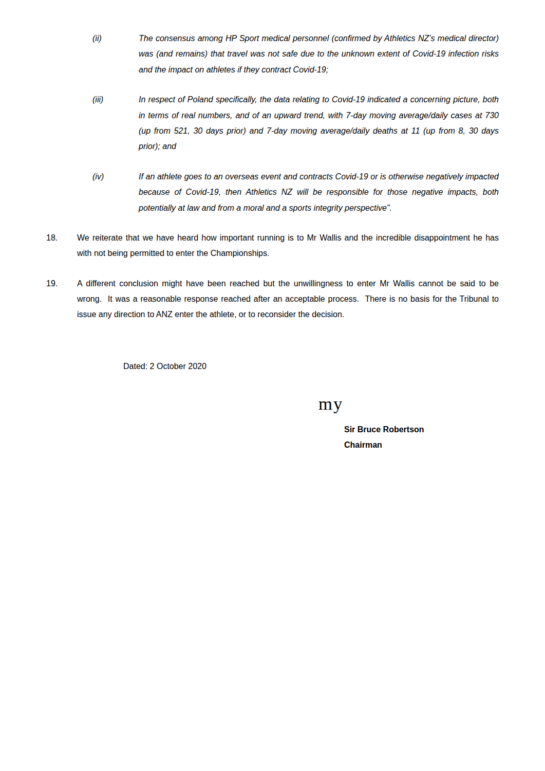(ii)
The consensus among HP Sport medical personnel (confirmed by Athletics NZ’s medical director) was (and remains) that travel was not safe due to the unknown extent of Covid-19 infection risks and the impact on athletes if they contract Covid-19;
(iii)
In respect of Poland specifically, the data relating to Covid-19 indicated a concerning picture, both in terms of real numbers, and of an upward trend, with 7-day moving average/daily cases at 730 (up from 521, 30 days prior) and 7-day moving average/daily deaths at 11 (up from 8, 30 days prior); and
(iv)
If an athlete goes to an overseas event and contracts Covid-19 or is otherwise negatively impacted because of Covid-19, then Athletics NZ will be responsible for those negative impacts, both potentially at law and from a moral and a sports integrity perspective”.
18.
We reiterate that we have heard how important running is to Mr Wallis and the incredible disappointment he has with not being permitted to enter the Championships.
19.
A different conclusion might have been reached but the unwillingness to enter Mr Wallis cannot be said to be wrong. It was a reasonable response reached after an acceptable process. There is no basis for the Tribunal to issue any direction to ANZ enter the athlete, or to reconsider the decision.
Dated: 2 October 2020
my
Sir Bruce Robertson
Chairman